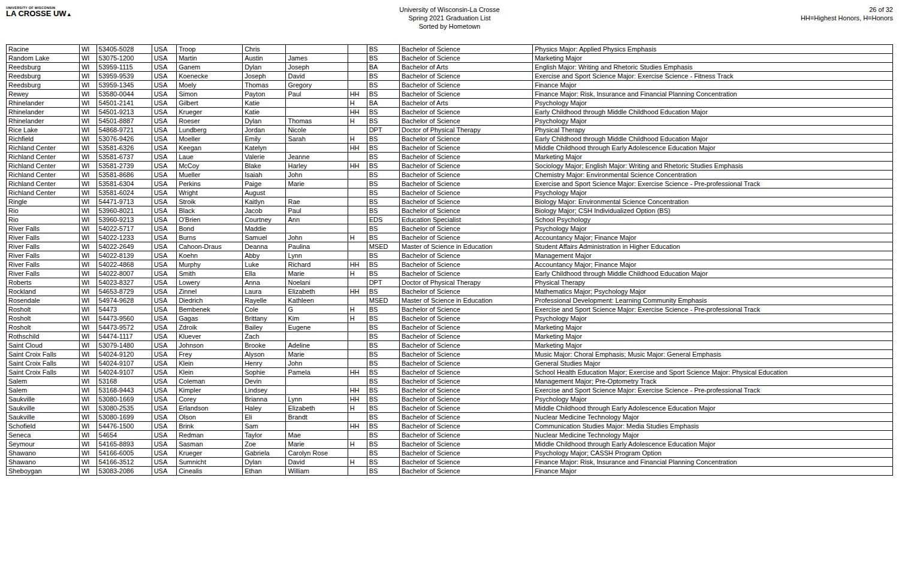UNIVERSITY OF WISCONSIN LA CROSSE UW▲
University of Wisconsin-La Crosse
Spring 2021 Graduation List
Sorted by Hometown
26 of 32
HH=Highest Honors, H=Honors
| Racine | WI | 53405-5028 | USA | Troop | Chris | | | BS | Bachelor of Science | Physics Major: Applied Physics Emphasis |
| Random Lake | WI | 53075-1200 | USA | Martin | Austin | James | | BS | Bachelor of Science | Marketing Major |
| Reedsburg | WI | 53959-1115 | USA | Ganem | Dylan | Joseph | | BA | Bachelor of Arts | English Major: Writing and Rhetoric Studies Emphasis |
| Reedsburg | WI | 53959-9539 | USA | Koenecke | Joseph | David | | BS | Bachelor of Science | Exercise and Sport Science Major: Exercise Science - Fitness Track |
| Reedsburg | WI | 53959-1345 | USA | Moely | Thomas | Gregory | | BS | Bachelor of Science | Finance Major |
| Rewey | WI | 53580-0044 | USA | Simon | Payton | Paul | HH | BS | Bachelor of Science | Finance Major: Risk, Insurance and Financial Planning Concentration |
| Rhinelander | WI | 54501-2141 | USA | Gilbert | Katie | | H | BA | Bachelor of Arts | Psychology Major |
| Rhinelander | WI | 54501-9213 | USA | Krueger | Katie | | HH | BS | Bachelor of Science | Early Childhood through Middle Childhood Education Major |
| Rhinelander | WI | 54501-8887 | USA | Roeser | Dylan | Thomas | H | BS | Bachelor of Science | Psychology Major |
| Rice Lake | WI | 54868-9721 | USA | Lundberg | Jordan | Nicole | | DPT | Doctor of Physical Therapy | Physical Therapy |
| Richfield | WI | 53076-9426 | USA | Moeller | Emily | Sarah | H | BS | Bachelor of Science | Early Childhood through Middle Childhood Education Major |
| Richland Center | WI | 53581-6326 | USA | Keegan | Katelyn | | HH | BS | Bachelor of Science | Middle Childhood through Early Adolescence Education Major |
| Richland Center | WI | 53581-6737 | USA | Laue | Valerie | Jeanne | | BS | Bachelor of Science | Marketing Major |
| Richland Center | WI | 53581-2739 | USA | McCoy | Blake | Harley | HH | BS | Bachelor of Science | Sociology Major; English Major: Writing and Rhetoric Studies Emphasis |
| Richland Center | WI | 53581-8686 | USA | Mueller | Isaiah | John | | BS | Bachelor of Science | Chemistry Major: Environmental Science Concentration |
| Richland Center | WI | 53581-6304 | USA | Perkins | Paige | Marie | | BS | Bachelor of Science | Exercise and Sport Science Major: Exercise Science - Pre-professional Track |
| Richland Center | WI | 53581-6024 | USA | Wright | August | | | BS | Bachelor of Science | Psychology Major |
| Ringle | WI | 54471-9713 | USA | Stroik | Kaitlyn | Rae | | BS | Bachelor of Science | Biology Major: Environmental Science Concentration |
| Rio | WI | 53960-8021 | USA | Black | Jacob | Paul | | BS | Bachelor of Science | Biology Major; CSH Individualized Option (BS) |
| Rio | WI | 53960-9213 | USA | O'Brien | Courtney | Ann | | EDS | Education Specialist | School Psychology |
| River Falls | WI | 54022-5717 | USA | Bond | Maddie | | | BS | Bachelor of Science | Psychology Major |
| River Falls | WI | 54022-1233 | USA | Burns | Samuel | John | H | BS | Bachelor of Science | Accountancy Major; Finance Major |
| River Falls | WI | 54022-2649 | USA | Cahoon-Draus | Deanna | Paulina | | MSED | Master of Science in Education | Student Affairs Administration in Higher Education |
| River Falls | WI | 54022-8139 | USA | Koehn | Abby | Lynn | | BS | Bachelor of Science | Management Major |
| River Falls | WI | 54022-4868 | USA | Murphy | Luke | Richard | HH | BS | Bachelor of Science | Accountancy Major; Finance Major |
| River Falls | WI | 54022-8007 | USA | Smith | Ella | Marie | H | BS | Bachelor of Science | Early Childhood through Middle Childhood Education Major |
| Roberts | WI | 54023-8327 | USA | Lowery | Anna | Noelani | | DPT | Doctor of Physical Therapy | Physical Therapy |
| Rockland | WI | 54653-8729 | USA | Zinnel | Laura | Elizabeth | HH | BS | Bachelor of Science | Mathematics Major; Psychology Major |
| Rosendale | WI | 54974-9628 | USA | Diedrich | Rayelle | Kathleen | | MSED | Master of Science in Education | Professional Development: Learning Community Emphasis |
| Rosholt | WI | 54473 | USA | Bembenek | Cole | G | H | BS | Bachelor of Science | Exercise and Sport Science Major: Exercise Science - Pre-professional Track |
| Rosholt | WI | 54473-9560 | USA | Gagas | Brittany | Kim | H | BS | Bachelor of Science | Psychology Major |
| Rosholt | WI | 54473-9572 | USA | Zdroik | Bailey | Eugene | | BS | Bachelor of Science | Marketing Major |
| Rothschild | WI | 54474-1117 | USA | Kluever | Zach | | | BS | Bachelor of Science | Marketing Major |
| Saint Cloud | WI | 53079-1480 | USA | Johnson | Brooke | Adeline | | BS | Bachelor of Science | Marketing Major |
| Saint Croix Falls | WI | 54024-9120 | USA | Frey | Alyson | Marie | | BS | Bachelor of Science | Music Major: Choral Emphasis; Music Major: General Emphasis |
| Saint Croix Falls | WI | 54024-9107 | USA | Klein | Henry | John | | BS | Bachelor of Science | General Studies Major |
| Saint Croix Falls | WI | 54024-9107 | USA | Klein | Sophie | Pamela | HH | BS | Bachelor of Science | School Health Education Major; Exercise and Sport Science Major: Physical Education |
| Salem | WI | 53168 | USA | Coleman | Devin | | | BS | Bachelor of Science | Management Major; Pre-Optometry Track |
| Salem | WI | 53168-9443 | USA | Kimpler | Lindsey | | HH | BS | Bachelor of Science | Exercise and Sport Science Major: Exercise Science - Pre-professional Track |
| Saukville | WI | 53080-1669 | USA | Corey | Brianna | Lynn | HH | BS | Bachelor of Science | Psychology Major |
| Saukville | WI | 53080-2535 | USA | Erlandson | Haley | Elizabeth | H | BS | Bachelor of Science | Middle Childhood through Early Adolescence Education Major |
| Saukville | WI | 53080-1699 | USA | Olson | Eli | Brandt | | BS | Bachelor of Science | Nuclear Medicine Technology Major |
| Schofield | WI | 54476-1500 | USA | Brink | Sam | | HH | BS | Bachelor of Science | Communication Studies Major: Media Studies Emphasis |
| Seneca | WI | 54654 | USA | Redman | Taylor | Mae | | BS | Bachelor of Science | Nuclear Medicine Technology Major |
| Seymour | WI | 54165-8893 | USA | Sasman | Zoe | Marie | H | BS | Bachelor of Science | Middle Childhood through Early Adolescence Education Major |
| Shawano | WI | 54166-6005 | USA | Krueger | Gabriela | Carolyn Rose | | BS | Bachelor of Science | Psychology Major; CASSH Program Option |
| Shawano | WI | 54166-3512 | USA | Sumnicht | Dylan | David | H | BS | Bachelor of Science | Finance Major: Risk, Insurance and Financial Planning Concentration |
| Sheboygan | WI | 53083-2086 | USA | Cinealis | Ethan | William | | BS | Bachelor of Science | Finance Major |